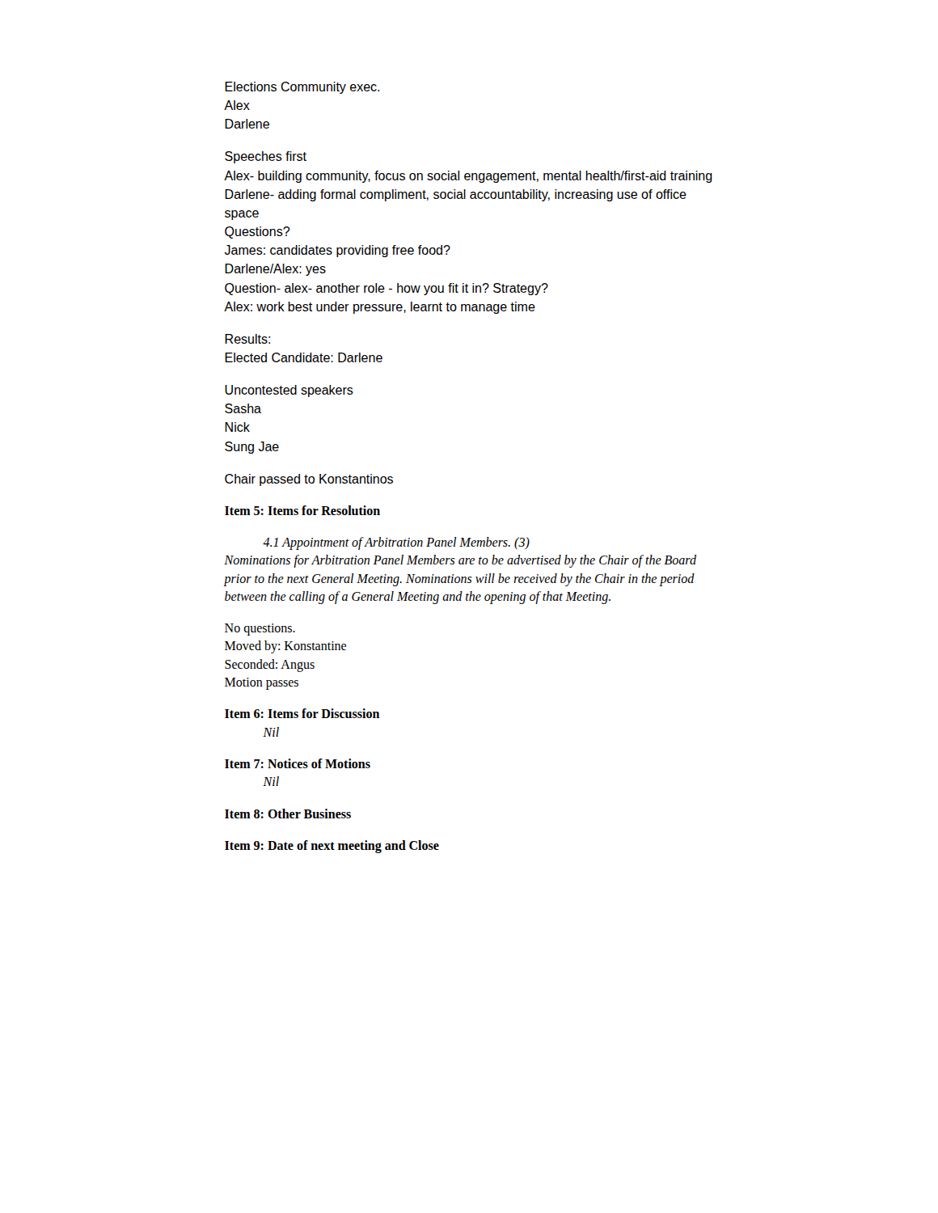Elections Community exec.
Alex
Darlene
Speeches first
Alex- building community, focus on social engagement, mental health/first-aid training
Darlene- adding formal compliment, social accountability, increasing use of office space
Questions?
James: candidates providing free food?
Darlene/Alex: yes
Question- alex- another role - how you fit it in? Strategy?
Alex: work best under pressure, learnt to manage time
Results:
Elected Candidate: Darlene
Uncontested speakers
Sasha
Nick
Sung Jae
Chair passed to Konstantinos
Item 5: Items for Resolution
4.1 Appointment of Arbitration Panel Members. (3)
Nominations for Arbitration Panel Members are to be advertised by the Chair of the Board prior to the next General Meeting. Nominations will be received by the Chair in the period
between the calling of a General Meeting and the opening of that Meeting.
No questions.
Moved by: Konstantine
Seconded: Angus
Motion passes
Item 6: Items for Discussion
Nil
Item 7: Notices of Motions
Nil
Item 8: Other Business
Item 9: Date of next meeting and Close